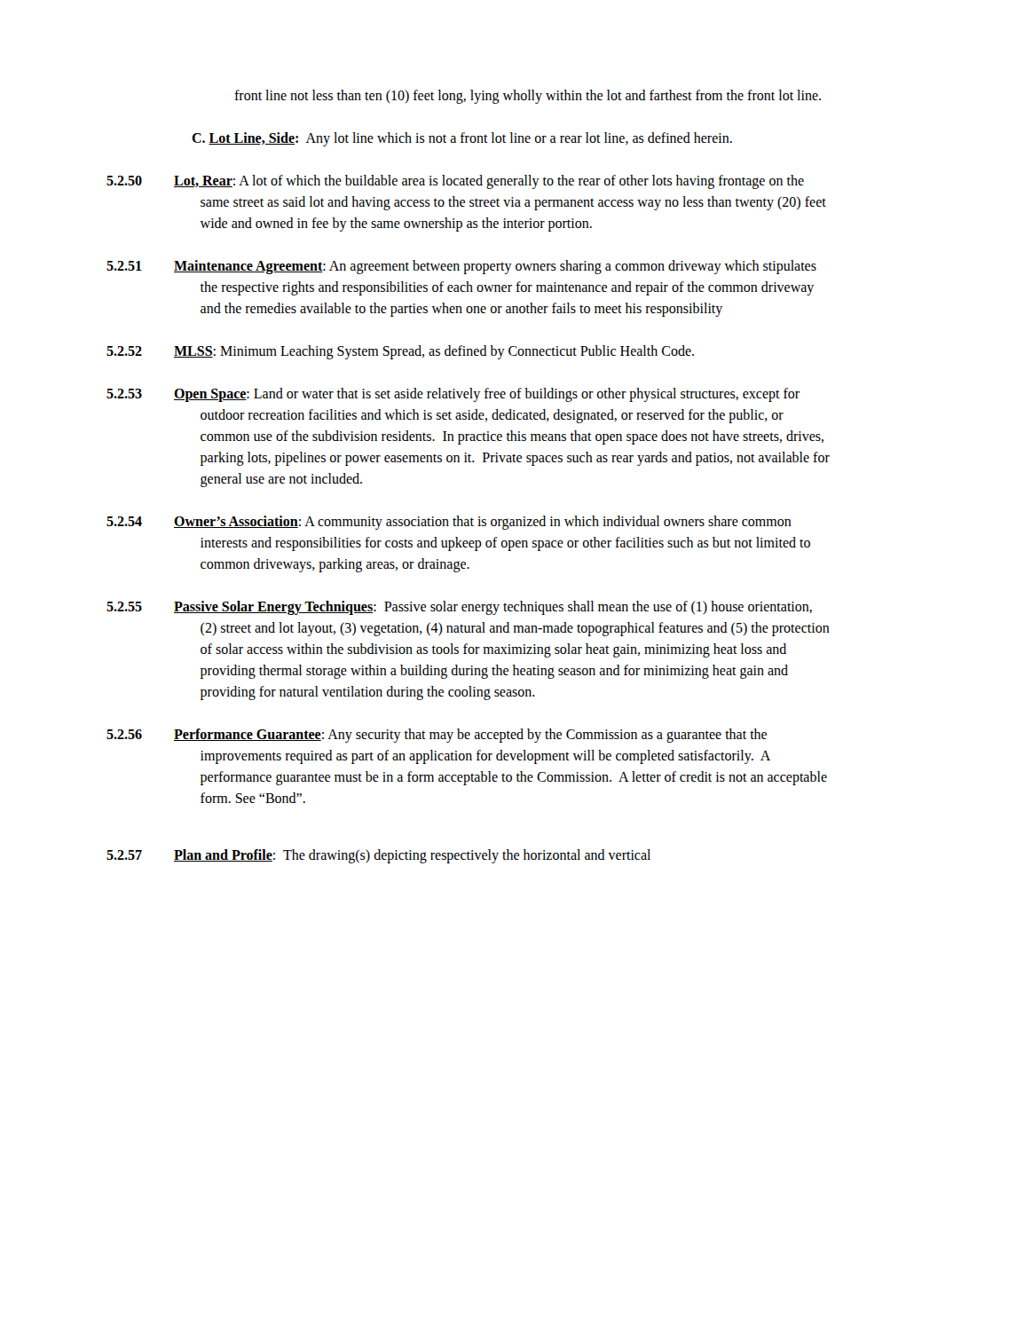front line not less than ten (10) feet long, lying wholly within the lot and farthest from the front lot line.
C. Lot Line, Side: Any lot line which is not a front lot line or a rear lot line, as defined herein.
5.2.50 Lot, Rear: A lot of which the buildable area is located generally to the rear of other lots having frontage on the same street as said lot and having access to the street via a permanent access way no less than twenty (20) feet wide and owned in fee by the same ownership as the interior portion.
5.2.51 Maintenance Agreement: An agreement between property owners sharing a common driveway which stipulates the respective rights and responsibilities of each owner for maintenance and repair of the common driveway and the remedies available to the parties when one or another fails to meet his responsibility
5.2.52 MLSS: Minimum Leaching System Spread, as defined by Connecticut Public Health Code.
5.2.53 Open Space: Land or water that is set aside relatively free of buildings or other physical structures, except for outdoor recreation facilities and which is set aside, dedicated, designated, or reserved for the public, or common use of the subdivision residents. In practice this means that open space does not have streets, drives, parking lots, pipelines or power easements on it. Private spaces such as rear yards and patios, not available for general use are not included.
5.2.54 Owner’s Association: A community association that is organized in which individual owners share common interests and responsibilities for costs and upkeep of open space or other facilities such as but not limited to common driveways, parking areas, or drainage.
5.2.55 Passive Solar Energy Techniques: Passive solar energy techniques shall mean the use of (1) house orientation, (2) street and lot layout, (3) vegetation, (4) natural and man-made topographical features and (5) the protection of solar access within the subdivision as tools for maximizing solar heat gain, minimizing heat loss and providing thermal storage within a building during the heating season and for minimizing heat gain and providing for natural ventilation during the cooling season.
5.2.56 Performance Guarantee: Any security that may be accepted by the Commission as a guarantee that the improvements required as part of an application for development will be completed satisfactorily. A performance guarantee must be in a form acceptable to the Commission. A letter of credit is not an acceptable form. See “Bond”.
5.2.57 Plan and Profile: The drawing(s) depicting respectively the horizontal and vertical